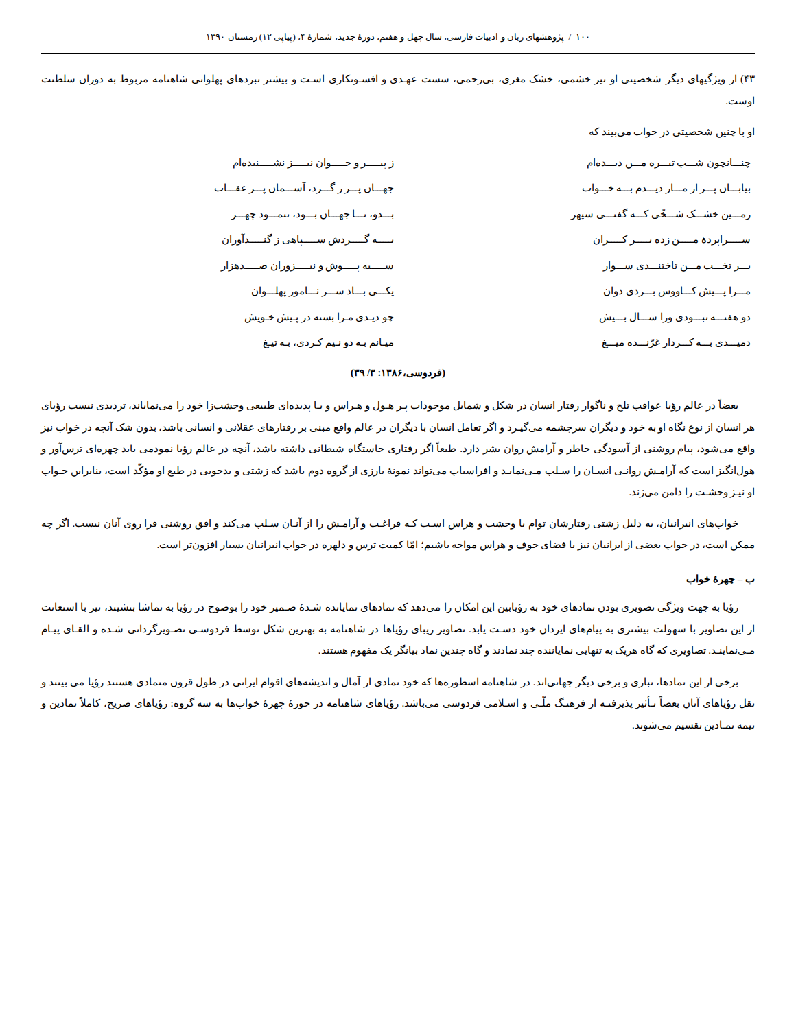۱۰۰ / پژوهشهای زبان و ادبیات فارسی، سال چهل و هفتم، دورهٔ جدید، شمارهٔ ۴، (پیاپی ۱۲) زمستان ۱۳۹۰
۴۳) از ویژگیهای دیگر شخصیتی او تیز خشمی، خشک مغزی، بی‌رحمی، سست عهـدی و افسـونکاری اسـت و بیشتر نبردهای پهلوانی شاهنامه مربوط به دوران سلطنت اوست.
او با چنین شخصیتی در خواب می‌بیند که
| چنـــانچون شـــب تیـــره مـــن دیـــده‌ام | ز پیـــــر و جـــــوان نیـــــز نشـــــنیده‌ام |
| بیابـــان پـــر از مـــار دیـــدم بـــه خـــواب | جهـــان پـــر ز گـــرد، آســـمان پـــر عقـــاب |
| زمـــین خشـــک شـــخّی کـــه گفتـــی سپهر | بـــدو، تـــا جهـــان بـــود، ننمـــود چهـــر |
| ســـــراپردهٔ مـــــن زده بـــــر کـــــران | بـــــه گـــــردش ســـــپاهی ز گنـــــدآوران |
| بـــر تخـــت مـــن تاختنـــدی ســـوار | ســـــیه پـــــوش و نیـــــزوران صـــــدهزار |
| مـــرا پـــیش کـــاووس بـــردی دوان | یکـــی بـــاد ســـر نـــامور پهلـــوان |
| دو هفتـــه نبـــودی ورا ســـال بـــیش | چو دیـدی مـرا بسته در پـیش خـویش |
| دمیـــدی بـــه کـــردار غرّنـــده میـــغ | میـانم بـه دو نـیم کـردی، بـه تیـغ |
(فردوسی،۱۳۸۶: ۳/ ۳۹)
بعضاً در عالم رؤیا عواقب تلخ و ناگوار رفتار انسان در شکل و شمایل موجودات پـر هـول و هـراس و یـا پدیده‌ای طبیعی وحشت‌زا خود را می‌نمایاند، تردیدی نیست رؤیای هر انسان از نوع نگاه او به خود و دیگران سرچشمه می‌گیـرد و اگر تعامل انسان با دیگران در عالم واقع مبنی بر رفتارهای عقلانی و انسانی باشد، بدون شک آنچه در خواب نیز واقع می‌شود، پیام روشنی از آسودگی خاطر و آرامش روان بشر دارد. طبعاً اگر رفتاری خاستگاه شیطانی داشته باشد، آنچه در عالم رؤیا نمودمی یابد چهره‌ای ترس‌آور و هول‌انگیز است که آرامـش روانـی انسـان را سـلب مـی‌نمایـد و افراسیاب می‌تواند نمونهٔ بارزی از گروه دوم باشد که زشتی و بدخویی در طبع او مؤکّد است، بنابراین خـواب او نیـز وحشـت را دامن می‌زند.
خواب‌های انیرانیان، به دلیل زشتی رفتارشان توام با وحشت و هراس اسـت کـه فراغـت و آرامـش را از آنـان سـلب می‌کند و افق روشنی فرا روی آنان نیست. اگر چه ممکن است، در خواب بعضی از ایرانیان نیز با فضای خوف و هراس مواجه باشیم؛ امّا کمیت ترس و دلهره در خواب انیرانیان بسیار افزون‌تر است.
ب – چهرهٔ خواب
رؤیا به جهت ویژگی تصویری بودن نمادهای خود به رؤیابین این امکان را می‌دهد که نمادهای نمایانده شـدهٔ ضـمیر خود را بوضوح در رؤیا به تماشا بنشیند، نیز با استعانت از این تصاویر با سهولت بیشتری به پیام‌های ایزدان خود دسـت یابد. تصاویر زیبای رؤیاها در شاهنامه به بهترین شکل توسط فردوسـی تصـویرگردانی شـده و القـای پیـام مـی‌نماینـد. تصاویری که گاه هریک به تنهایی نمایاننده چند نمادند و گاه چندین نماد بیانگر یک مفهوم هستند.
برخی از این نمادها، تباری و برخی دیگر جهانی‌اند. در شاهنامه اسطوره‌ها که خود نمادی از آمال و اندیشه‌های اقوام ایرانی در طول قرون متمادی هستند رؤیا می بینند و نقل رؤیاهای آنان بعضاً تـأثیر پذیرفتـه از فرهنـگ ملّـی و اسـلامی فردوسی می‌باشد. رؤیاهای شاهنامه در حوزهٔ چهرهٔ خواب‌ها به سه گروه: رؤیاهای صریح، کاملاً نمادین و نیمه نمـادین تقسیم می‌شوند.